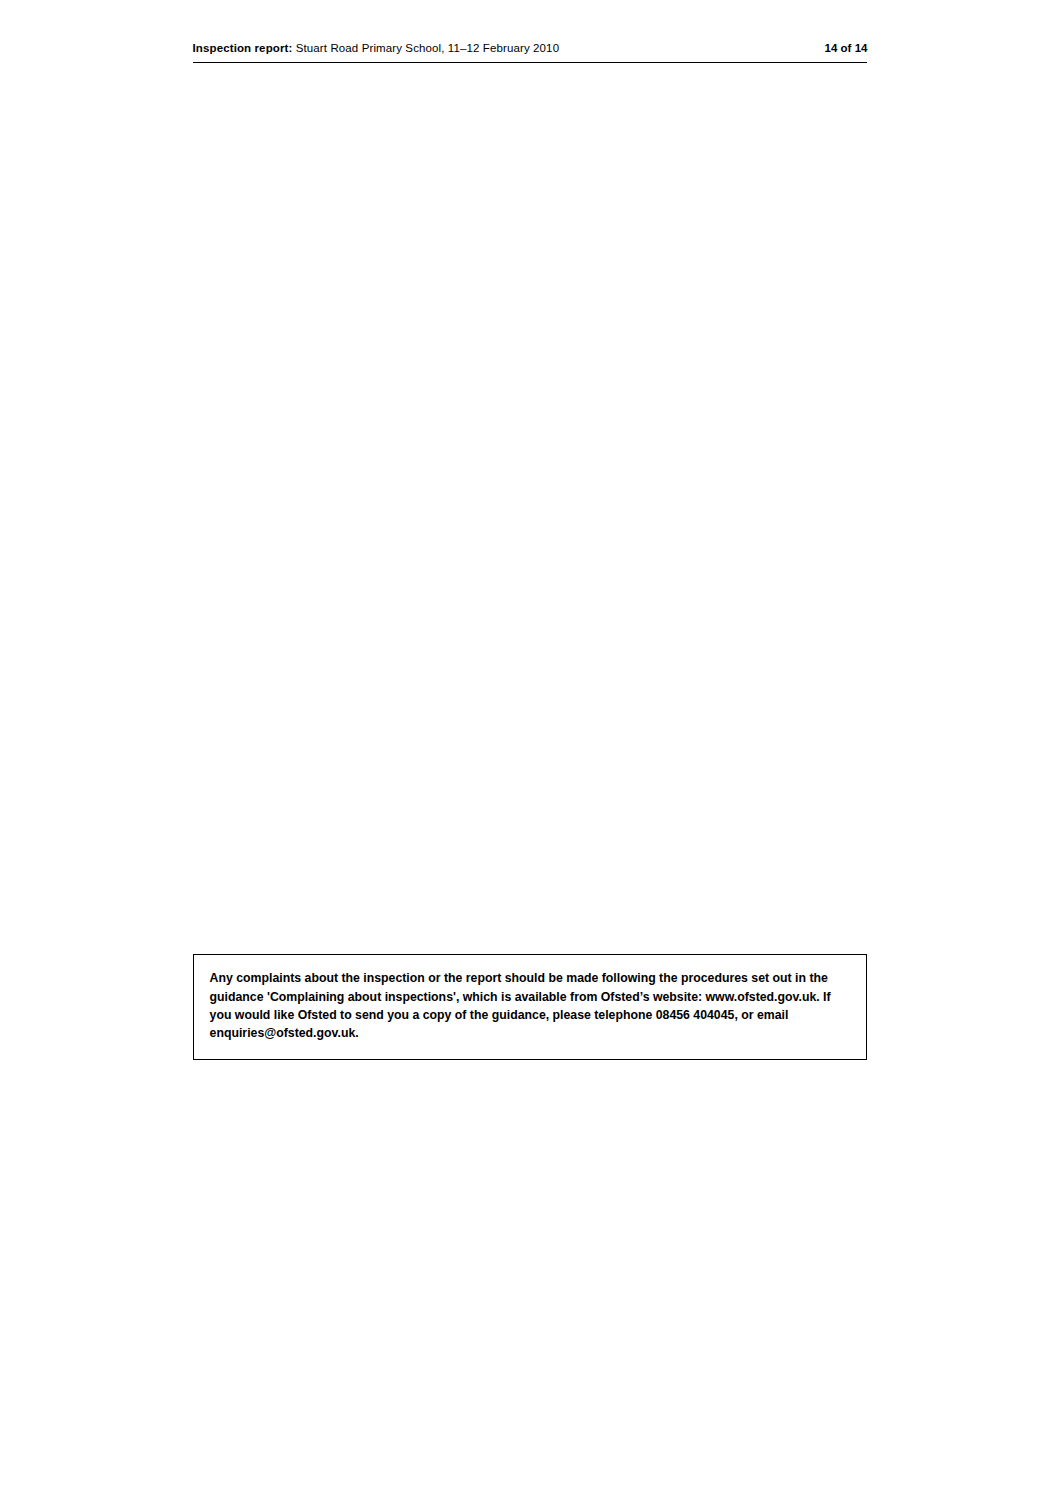Inspection report: Stuart Road Primary School, 11–12 February 2010
14 of 14
Any complaints about the inspection or the report should be made following the procedures set out in the guidance 'Complaining about inspections', which is available from Ofsted’s website: www.ofsted.gov.uk. If you would like Ofsted to send you a copy of the guidance, please telephone 08456 404045, or email enquiries@ofsted.gov.uk.